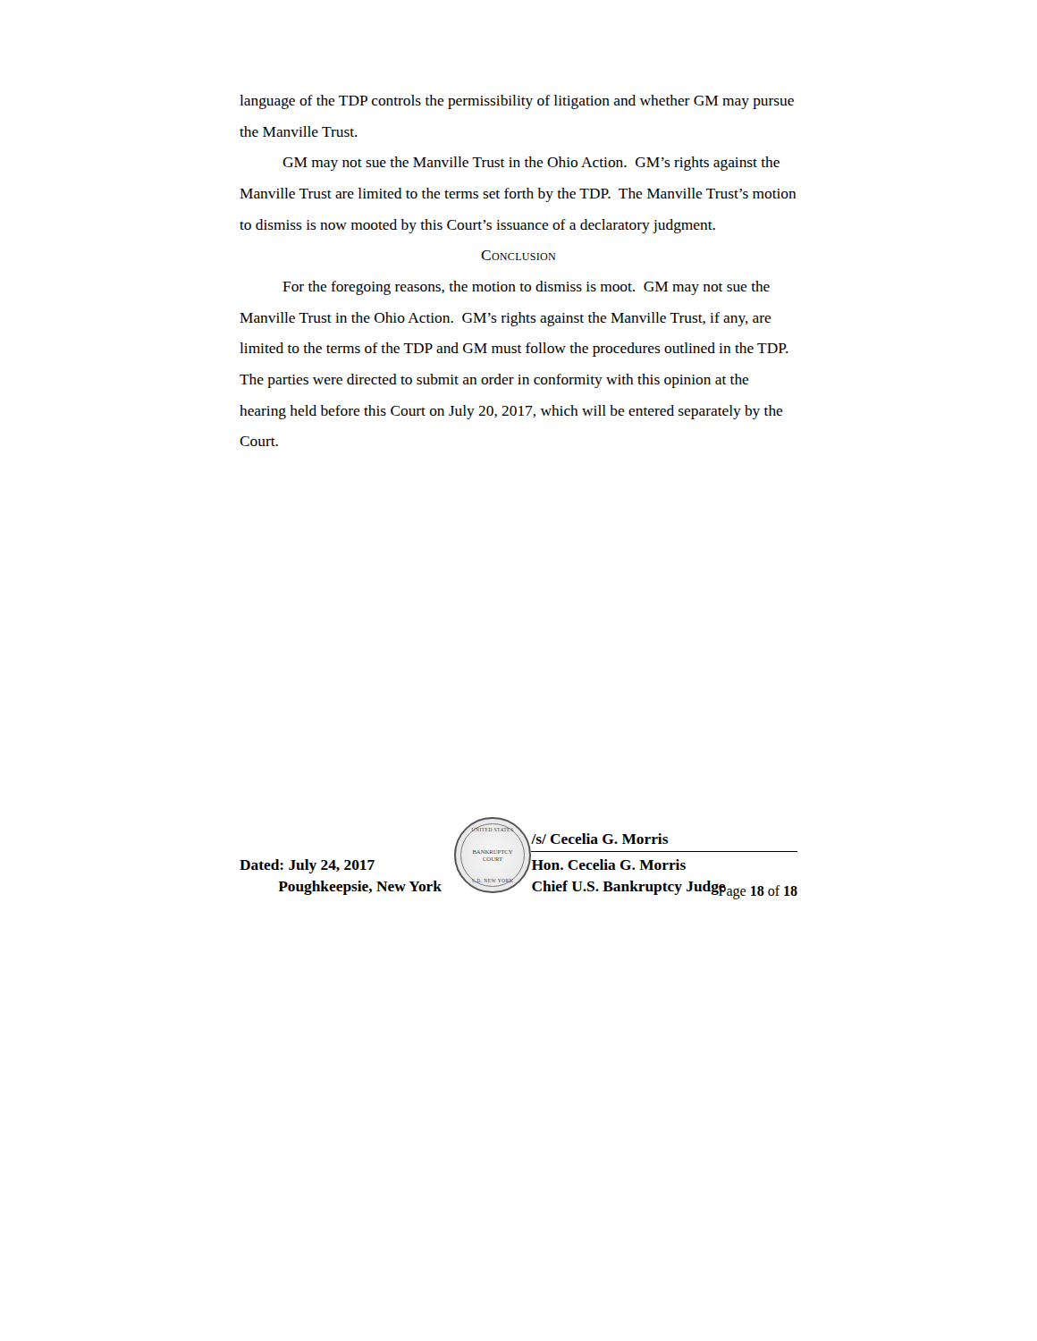language of the TDP controls the permissibility of litigation and whether GM may pursue the Manville Trust.
GM may not sue the Manville Trust in the Ohio Action. GM’s rights against the Manville Trust are limited to the terms set forth by the TDP. The Manville Trust’s motion to dismiss is now mooted by this Court’s issuance of a declaratory judgment.
Conclusion
For the foregoing reasons, the motion to dismiss is moot. GM may not sue the Manville Trust in the Ohio Action. GM’s rights against the Manville Trust, if any, are limited to the terms of the TDP and GM must follow the procedures outlined in the TDP. The parties were directed to submit an order in conformity with this opinion at the hearing held before this Court on July 20, 2017, which will be entered separately by the Court.
| Dated: July 24, 2017 Poughkeepsie, New York | UNITED STATES BANKRUPTCY COURT S.D. NEW YORK | /s/ Cecelia G. Morris Hon. Cecelia G. Morris Chief U.S. Bankruptcy Judge |
Page 18 of 18